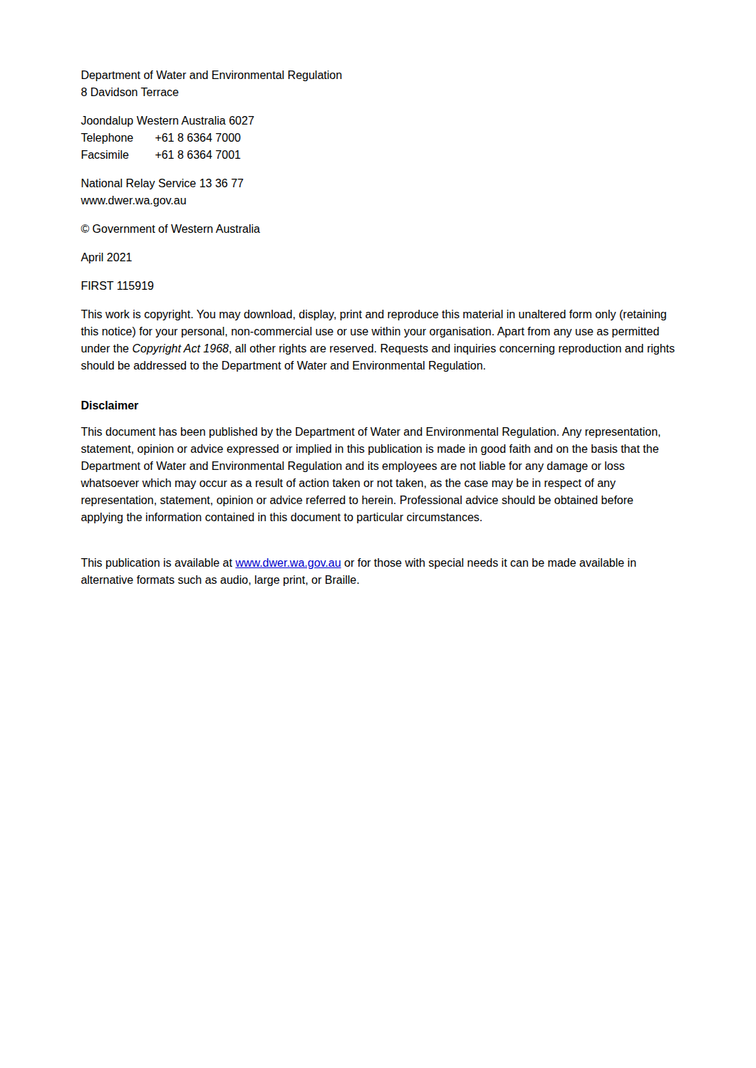Department of Water and Environmental Regulation
8 Davidson Terrace
Joondalup Western Australia 6027
Telephone+61 8 6364 7000
Facsimile+61 8 6364 7001
National Relay Service 13 36 77
www.dwer.wa.gov.au
© Government of Western Australia
April 2021
FIRST 115919
This work is copyright. You may download, display, print and reproduce this material in unaltered form only (retaining this notice) for your personal, non-commercial use or use within your organisation. Apart from any use as permitted under the Copyright Act 1968, all other rights are reserved. Requests and inquiries concerning reproduction and rights should be addressed to the Department of Water and Environmental Regulation.
Disclaimer
This document has been published by the Department of Water and Environmental Regulation. Any representation, statement, opinion or advice expressed or implied in this publication is made in good faith and on the basis that the Department of Water and Environmental Regulation and its employees are not liable for any damage or loss whatsoever which may occur as a result of action taken or not taken, as the case may be in respect of any representation, statement, opinion or advice referred to herein. Professional advice should be obtained before applying the information contained in this document to particular circumstances.
This publication is available at www.dwer.wa.gov.au or for those with special needs it can be made available in alternative formats such as audio, large print, or Braille.